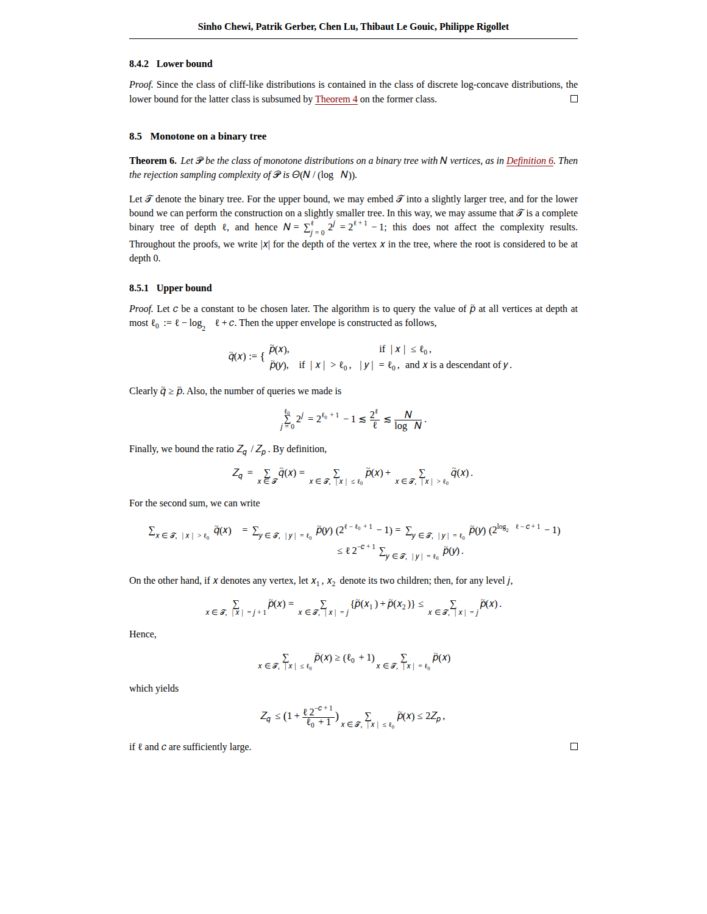Sinho Chewi, Patrik Gerber, Chen Lu, Thibaut Le Gouic, Philippe Rigollet
8.4.2 Lower bound
Proof. Since the class of cliff-like distributions is contained in the class of discrete log-concave distributions, the lower bound for the latter class is subsumed by Theorem 4 on the former class.
8.5 Monotone on a binary tree
Theorem 6. Let 𝒫 be the class of monotone distributions on a binary tree with N vertices, as in Definition 6. Then the rejection sampling complexity of 𝒫 is Θ(N/(log N)).
Let 𝒯 denote the binary tree. For the upper bound, we may embed 𝒯 into a slightly larger tree, and for the lower bound we can perform the construction on a slightly smaller tree. In this way, we may assume that 𝒯 is a complete binary tree of depth ℓ, and hence N=∑j=0ℓ2j=2ℓ+1−1; this does not affect the complexity results. Throughout the proofs, we write |x| for the depth of the vertex x in the tree, where the root is considered to be at depth 0.
8.5.1 Upper bound
Proof. Let c be a constant to be chosen later. The algorithm is to query the value of p~ at all vertices at depth at most ℓ0:=ℓ−log2 ℓ+c. Then the upper envelope is constructed as follows,
q~(x):= { p~(x), if |x|≤ℓ0, p~(y), if |x|>ℓ0,|y|=ℓ0,and x is a descendant of y.
Clearly q~≥p~. Also, the number of queries we made is
∑j=0ℓ0 2j= 2ℓ0+1−1 ≲ 2ℓℓ ≲ Nlog N .
Finally, we bound the ratio Zq/Zp. By definition,
Zq= ∑x∈𝒯 q~(x)= ∑x∈𝒯,|x|≤ℓ0 p~(x)+ ∑x∈𝒯,|x|>ℓ0 q~(x).
For the second sum, we can write
∑x∈𝒯,|x|>ℓ0 q~(x) = ∑y∈𝒯,|y|=ℓ0 p~(y) (2ℓ−ℓ0+1−1) = ∑y∈𝒯,|y|=ℓ0 p~(y) (2log2 ℓ−c+1−1) ≤ ℓ2−c+1 ∑y∈𝒯,|y|=ℓ0 p~(y).
On the other hand, if x denotes any vertex, let x1, x2 denote its two children; then, for any level j,
∑x∈𝒯,|x|=j+1 p~(x)= ∑x∈𝒯,|x|=j {p~(x1)+p~(x2)} ≤ ∑x∈𝒯,|x|=j p~(x).
Hence,
∑x∈𝒯,|x|≤ℓ0 p~(x) ≥ (ℓ0+1) ∑x∈𝒯,|x|=ℓ0 p~(x)
which yields
Zq ≤ ( 1+ ℓ2−c+1 ℓ0+1 ) ∑x∈𝒯,|x|≤ℓ0 p~(x) ≤ 2Zp,
if ℓ and c are sufficiently large.